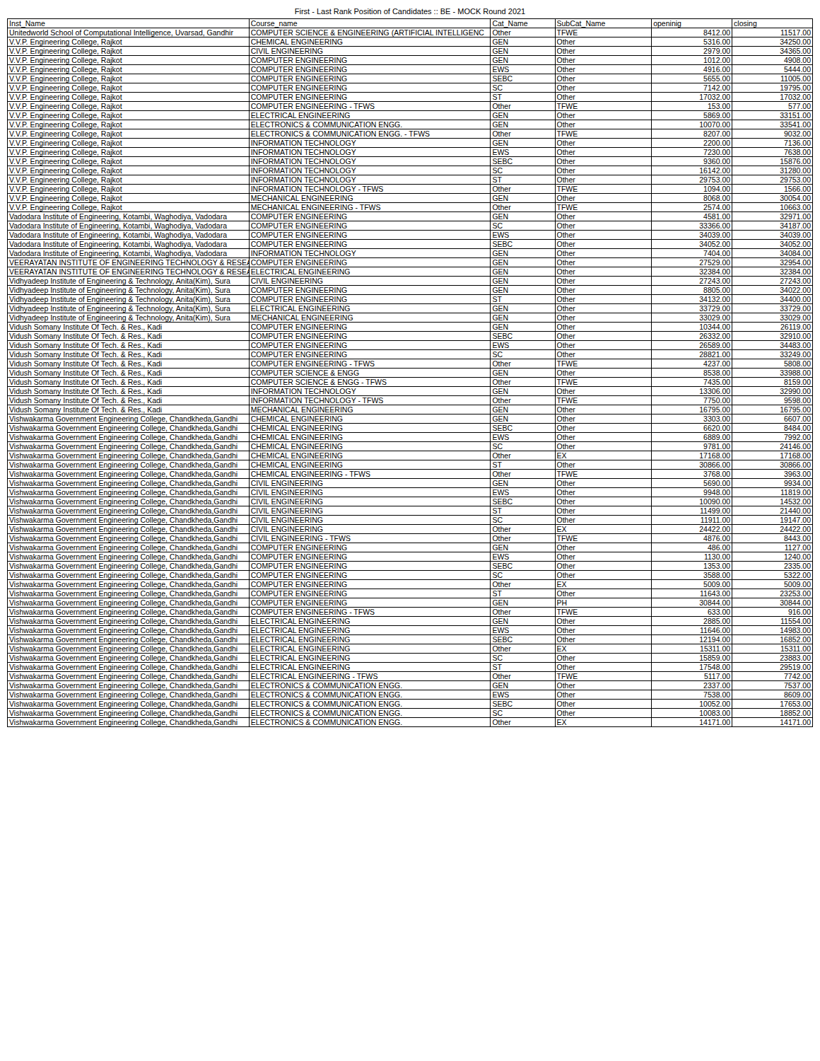First - Last Rank Position of Candidates :: BE - MOCK Round 2021
| Inst_Name | Course_name | Cat_Name | SubCat_Name | openinig | closing |
| --- | --- | --- | --- | --- | --- |
| Unitedworld School of Computational Intelligence, Uvarsad, Gandhir | COMPUTER SCIENCE & ENGINEERING (ARTIFICIAL INTELLIGENC | Other | TFWE | 8412.00 | 11517.00 |
| V.V.P. Engineering College, Rajkot | CHEMICAL ENGINEERING | GEN | Other | 5316.00 | 34250.00 |
| V.V.P. Engineering College, Rajkot | CIVIL ENGINEERING | GEN | Other | 2979.00 | 34365.00 |
| V.V.P. Engineering College, Rajkot | COMPUTER ENGINEERING | GEN | Other | 1012.00 | 4908.00 |
| V.V.P. Engineering College, Rajkot | COMPUTER ENGINEERING | EWS | Other | 4916.00 | 5444.00 |
| V.V.P. Engineering College, Rajkot | COMPUTER ENGINEERING | SEBC | Other | 5655.00 | 11005.00 |
| V.V.P. Engineering College, Rajkot | COMPUTER ENGINEERING | SC | Other | 7142.00 | 19795.00 |
| V.V.P. Engineering College, Rajkot | COMPUTER ENGINEERING | ST | Other | 17032.00 | 17032.00 |
| V.V.P. Engineering College, Rajkot | COMPUTER ENGINEERING - TFWS | Other | TFWE | 153.00 | 577.00 |
| V.V.P. Engineering College, Rajkot | ELECTRICAL ENGINEERING | GEN | Other | 5869.00 | 33151.00 |
| V.V.P. Engineering College, Rajkot | ELECTRONICS & COMMUNICATION ENGG. | GEN | Other | 10070.00 | 33541.00 |
| V.V.P. Engineering College, Rajkot | ELECTRONICS & COMMUNICATION ENGG. - TFWS | Other | TFWE | 8207.00 | 9032.00 |
| V.V.P. Engineering College, Rajkot | INFORMATION TECHNOLOGY | GEN | Other | 2200.00 | 7136.00 |
| V.V.P. Engineering College, Rajkot | INFORMATION TECHNOLOGY | EWS | Other | 7230.00 | 7638.00 |
| V.V.P. Engineering College, Rajkot | INFORMATION TECHNOLOGY | SEBC | Other | 9360.00 | 15876.00 |
| V.V.P. Engineering College, Rajkot | INFORMATION TECHNOLOGY | SC | Other | 16142.00 | 31280.00 |
| V.V.P. Engineering College, Rajkot | INFORMATION TECHNOLOGY | ST | Other | 29753.00 | 29753.00 |
| V.V.P. Engineering College, Rajkot | INFORMATION TECHNOLOGY - TFWS | Other | TFWE | 1094.00 | 1566.00 |
| V.V.P. Engineering College, Rajkot | MECHANICAL ENGINEERING | GEN | Other | 8068.00 | 30054.00 |
| V.V.P. Engineering College, Rajkot | MECHANICAL ENGINEERING - TFWS | Other | TFWE | 2574.00 | 10663.00 |
| Vadodara Institute of Engineering, Kotambi, Waghodiya, Vadodara | COMPUTER ENGINEERING | GEN | Other | 4581.00 | 32971.00 |
| Vadodara Institute of Engineering, Kotambi, Waghodiya, Vadodara | COMPUTER ENGINEERING | SC | Other | 33366.00 | 34187.00 |
| Vadodara Institute of Engineering, Kotambi, Waghodiya, Vadodara | COMPUTER ENGINEERING | EWS | Other | 34039.00 | 34039.00 |
| Vadodara Institute of Engineering, Kotambi, Waghodiya, Vadodara | COMPUTER ENGINEERING | SEBC | Other | 34052.00 | 34052.00 |
| Vadodara Institute of Engineering, Kotambi, Waghodiya, Vadodara | INFORMATION TECHNOLOGY | GEN | Other | 7404.00 | 34084.00 |
| VEERAYATAN INSTITUTE OF ENGINEERING TECHNOLOGY & RESEARC | COMPUTER ENGINEERING | GEN | Other | 27529.00 | 32954.00 |
| VEERAYATAN INSTITUTE OF ENGINEERING TECHNOLOGY & RESEARC | ELECTRICAL ENGINEERING | GEN | Other | 32384.00 | 32384.00 |
| Vidhyadeep Institute of Engineering & Technology, Anita(Kim), Sura | CIVIL ENGINEERING | GEN | Other | 27243.00 | 27243.00 |
| Vidhyadeep Institute of Engineering & Technology, Anita(Kim), Sura | COMPUTER ENGINEERING | GEN | Other | 8805.00 | 34022.00 |
| Vidhyadeep Institute of Engineering & Technology, Anita(Kim), Sura | COMPUTER ENGINEERING | ST | Other | 34132.00 | 34400.00 |
| Vidhyadeep Institute of Engineering & Technology, Anita(Kim), Sura | ELECTRICAL ENGINEERING | GEN | Other | 33729.00 | 33729.00 |
| Vidhyadeep Institute of Engineering & Technology, Anita(Kim), Sura | MECHANICAL ENGINEERING | GEN | Other | 33029.00 | 33029.00 |
| Vidush Somany Institute Of Tech. & Res., Kadi | COMPUTER ENGINEERING | GEN | Other | 10344.00 | 26119.00 |
| Vidush Somany Institute Of Tech. & Res., Kadi | COMPUTER ENGINEERING | SEBC | Other | 26332.00 | 32910.00 |
| Vidush Somany Institute Of Tech. & Res., Kadi | COMPUTER ENGINEERING | EWS | Other | 26589.00 | 34483.00 |
| Vidush Somany Institute Of Tech. & Res., Kadi | COMPUTER ENGINEERING | SC | Other | 28821.00 | 33249.00 |
| Vidush Somany Institute Of Tech. & Res., Kadi | COMPUTER ENGINEERING - TFWS | Other | TFWE | 4237.00 | 5808.00 |
| Vidush Somany Institute Of Tech. & Res., Kadi | COMPUTER SCIENCE & ENGG | GEN | Other | 8538.00 | 33988.00 |
| Vidush Somany Institute Of Tech. & Res., Kadi | COMPUTER SCIENCE & ENGG - TFWS | Other | TFWE | 7435.00 | 8159.00 |
| Vidush Somany Institute Of Tech. & Res., Kadi | INFORMATION TECHNOLOGY | GEN | Other | 13306.00 | 32990.00 |
| Vidush Somany Institute Of Tech. & Res., Kadi | INFORMATION TECHNOLOGY - TFWS | Other | TFWE | 7750.00 | 9598.00 |
| Vidush Somany Institute Of Tech. & Res., Kadi | MECHANICAL ENGINEERING | GEN | Other | 16795.00 | 16795.00 |
| Vishwakarma Government Engineering College, Chandkheda,Gandhi | CHEMICAL ENGINEERING | GEN | Other | 3303.00 | 6607.00 |
| Vishwakarma Government Engineering College, Chandkheda,Gandhi | CHEMICAL ENGINEERING | SEBC | Other | 6620.00 | 8484.00 |
| Vishwakarma Government Engineering College, Chandkheda,Gandhi | CHEMICAL ENGINEERING | EWS | Other | 6889.00 | 7992.00 |
| Vishwakarma Government Engineering College, Chandkheda,Gandhi | CHEMICAL ENGINEERING | SC | Other | 9781.00 | 24146.00 |
| Vishwakarma Government Engineering College, Chandkheda,Gandhi | CHEMICAL ENGINEERING | Other | EX | 17168.00 | 17168.00 |
| Vishwakarma Government Engineering College, Chandkheda,Gandhi | CHEMICAL ENGINEERING | ST | Other | 30866.00 | 30866.00 |
| Vishwakarma Government Engineering College, Chandkheda,Gandhi | CHEMICAL ENGINEERING - TFWS | Other | TFWE | 3768.00 | 3963.00 |
| Vishwakarma Government Engineering College, Chandkheda,Gandhi | CIVIL ENGINEERING | GEN | Other | 5690.00 | 9934.00 |
| Vishwakarma Government Engineering College, Chandkheda,Gandhi | CIVIL ENGINEERING | EWS | Other | 9948.00 | 11819.00 |
| Vishwakarma Government Engineering College, Chandkheda,Gandhi | CIVIL ENGINEERING | SEBC | Other | 10090.00 | 14532.00 |
| Vishwakarma Government Engineering College, Chandkheda,Gandhi | CIVIL ENGINEERING | ST | Other | 11499.00 | 21440.00 |
| Vishwakarma Government Engineering College, Chandkheda,Gandhi | CIVIL ENGINEERING | SC | Other | 11911.00 | 19147.00 |
| Vishwakarma Government Engineering College, Chandkheda,Gandhi | CIVIL ENGINEERING | Other | EX | 24422.00 | 24422.00 |
| Vishwakarma Government Engineering College, Chandkheda,Gandhi | CIVIL ENGINEERING - TFWS | Other | TFWE | 4876.00 | 8443.00 |
| Vishwakarma Government Engineering College, Chandkheda,Gandhi | COMPUTER ENGINEERING | GEN | Other | 486.00 | 1127.00 |
| Vishwakarma Government Engineering College, Chandkheda,Gandhi | COMPUTER ENGINEERING | EWS | Other | 1130.00 | 1240.00 |
| Vishwakarma Government Engineering College, Chandkheda,Gandhi | COMPUTER ENGINEERING | SEBC | Other | 1353.00 | 2335.00 |
| Vishwakarma Government Engineering College, Chandkheda,Gandhi | COMPUTER ENGINEERING | SC | Other | 3588.00 | 5322.00 |
| Vishwakarma Government Engineering College, Chandkheda,Gandhi | COMPUTER ENGINEERING | Other | EX | 5009.00 | 5009.00 |
| Vishwakarma Government Engineering College, Chandkheda,Gandhi | COMPUTER ENGINEERING | ST | Other | 11643.00 | 23253.00 |
| Vishwakarma Government Engineering College, Chandkheda,Gandhi | COMPUTER ENGINEERING | GEN | PH | 30844.00 | 30844.00 |
| Vishwakarma Government Engineering College, Chandkheda,Gandhi | COMPUTER ENGINEERING - TFWS | Other | TFWE | 633.00 | 916.00 |
| Vishwakarma Government Engineering College, Chandkheda,Gandhi | ELECTRICAL ENGINEERING | GEN | Other | 2885.00 | 11554.00 |
| Vishwakarma Government Engineering College, Chandkheda,Gandhi | ELECTRICAL ENGINEERING | EWS | Other | 11646.00 | 14983.00 |
| Vishwakarma Government Engineering College, Chandkheda,Gandhi | ELECTRICAL ENGINEERING | SEBC | Other | 12194.00 | 16852.00 |
| Vishwakarma Government Engineering College, Chandkheda,Gandhi | ELECTRICAL ENGINEERING | Other | EX | 15311.00 | 15311.00 |
| Vishwakarma Government Engineering College, Chandkheda,Gandhi | ELECTRICAL ENGINEERING | SC | Other | 15859.00 | 23883.00 |
| Vishwakarma Government Engineering College, Chandkheda,Gandhi | ELECTRICAL ENGINEERING | ST | Other | 17548.00 | 29519.00 |
| Vishwakarma Government Engineering College, Chandkheda,Gandhi | ELECTRICAL ENGINEERING - TFWS | Other | TFWE | 5117.00 | 7742.00 |
| Vishwakarma Government Engineering College, Chandkheda,Gandhi | ELECTRONICS & COMMUNICATION ENGG. | GEN | Other | 2337.00 | 7537.00 |
| Vishwakarma Government Engineering College, Chandkheda,Gandhi | ELECTRONICS & COMMUNICATION ENGG. | EWS | Other | 7538.00 | 8609.00 |
| Vishwakarma Government Engineering College, Chandkheda,Gandhi | ELECTRONICS & COMMUNICATION ENGG. | SEBC | Other | 10052.00 | 17653.00 |
| Vishwakarma Government Engineering College, Chandkheda,Gandhi | ELECTRONICS & COMMUNICATION ENGG. | SC | Other | 10083.00 | 18852.00 |
| Vishwakarma Government Engineering College, Chandkheda,Gandhi | ELECTRONICS & COMMUNICATION ENGG. | Other | EX | 14171.00 | 14171.00 |